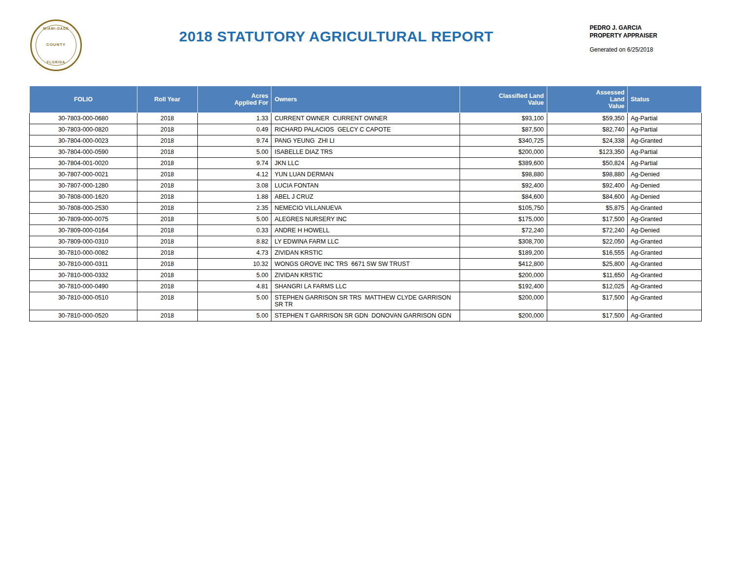MIAMI-DADE
COUNTY
FLORIDA
2018 STATUTORY AGRICULTURAL REPORT
PEDRO J. GARCIA
PROPERTY APPRAISER
Generated on 6/25/2018
| FOLIO | Roll Year | Acres Applied For | Owners | Classified Land Value | Assessed Land Value | Status |
| --- | --- | --- | --- | --- | --- | --- |
| 30-7803-000-0680 | 2018 | 1.33 | CURRENT OWNER CURRENT OWNER | $93,100 | $59,350 | Ag-Partial |
| 30-7803-000-0820 | 2018 | 0.49 | RICHARD PALACIOS GELCY C CAPOTE | $87,500 | $82,740 | Ag-Partial |
| 30-7804-000-0023 | 2018 | 9.74 | PANG YEUNG ZHI LI | $340,725 | $24,338 | Ag-Granted |
| 30-7804-000-0590 | 2018 | 5.00 | ISABELLE DIAZ TRS | $200,000 | $123,350 | Ag-Partial |
| 30-7804-001-0020 | 2018 | 9.74 | JKN LLC | $389,600 | $50,824 | Ag-Partial |
| 30-7807-000-0021 | 2018 | 4.12 | YUN LUAN DERMAN | $98,880 | $98,880 | Ag-Denied |
| 30-7807-000-1280 | 2018 | 3.08 | LUCIA FONTAN | $92,400 | $92,400 | Ag-Denied |
| 30-7808-000-1620 | 2018 | 1.88 | ABEL J CRUZ | $84,600 | $84,600 | Ag-Denied |
| 30-7808-000-2530 | 2018 | 2.35 | NEMECIO VILLANUEVA | $105,750 | $5,875 | Ag-Granted |
| 30-7809-000-0075 | 2018 | 5.00 | ALEGRES NURSERY INC | $175,000 | $17,500 | Ag-Granted |
| 30-7809-000-0164 | 2018 | 0.33 | ANDRE H HOWELL | $72,240 | $72,240 | Ag-Denied |
| 30-7809-000-0310 | 2018 | 8.82 | LY EDWINA FARM LLC | $308,700 | $22,050 | Ag-Granted |
| 30-7810-000-0082 | 2018 | 4.73 | ZIVIDAN KRSTIC | $189,200 | $16,555 | Ag-Granted |
| 30-7810-000-0311 | 2018 | 10.32 | WONGS GROVE INC TRS 6671 SW SW TRUST | $412,800 | $25,800 | Ag-Granted |
| 30-7810-000-0332 | 2018 | 5.00 | ZIVIDAN KRSTIC | $200,000 | $11,650 | Ag-Granted |
| 30-7810-000-0490 | 2018 | 4.81 | SHANGRI LA FARMS LLC | $192,400 | $12,025 | Ag-Granted |
| 30-7810-000-0510 | 2018 | 5.00 | STEPHEN GARRISON SR TRS MATTHEW CLYDE GARRISON SR TR | $200,000 | $17,500 | Ag-Granted |
| 30-7810-000-0520 | 2018 | 5.00 | STEPHEN T GARRISON SR GDN DONOVAN GARRISON GDN | $200,000 | $17,500 | Ag-Granted |